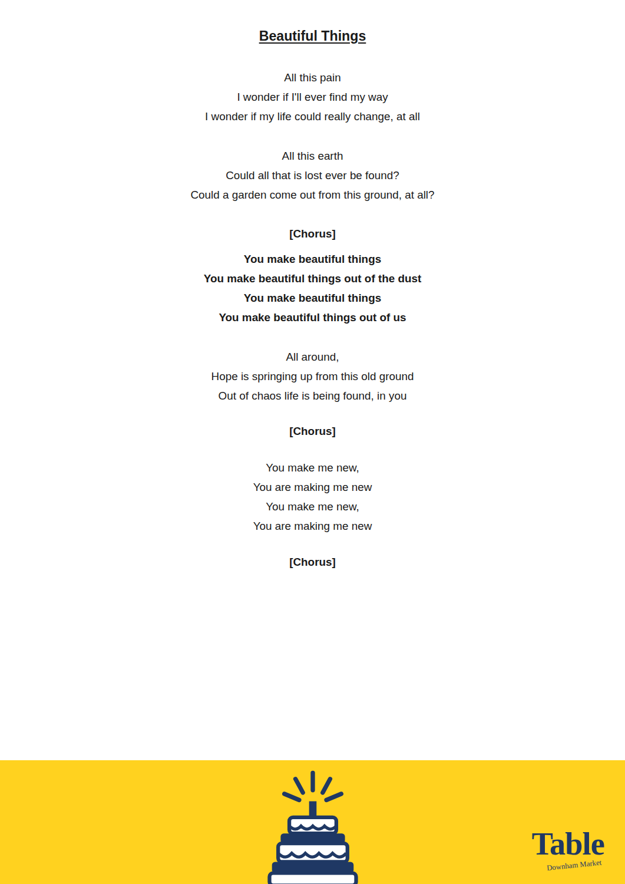Beautiful Things
All this pain
I wonder if I'll ever find my way
I wonder if my life could really change, at all
All this earth
Could all that is lost ever be found?
Could a garden come out from this ground, at all?
[Chorus]
You make beautiful things
You make beautiful things out of the dust
You make beautiful things
You make beautiful things out of us
All around,
Hope is springing up from this old ground
Out of chaos life is being found, in you
[Chorus]
You make me new,
You are making me new
You make me new,
You are making me new
[Chorus]
Table Downham Market